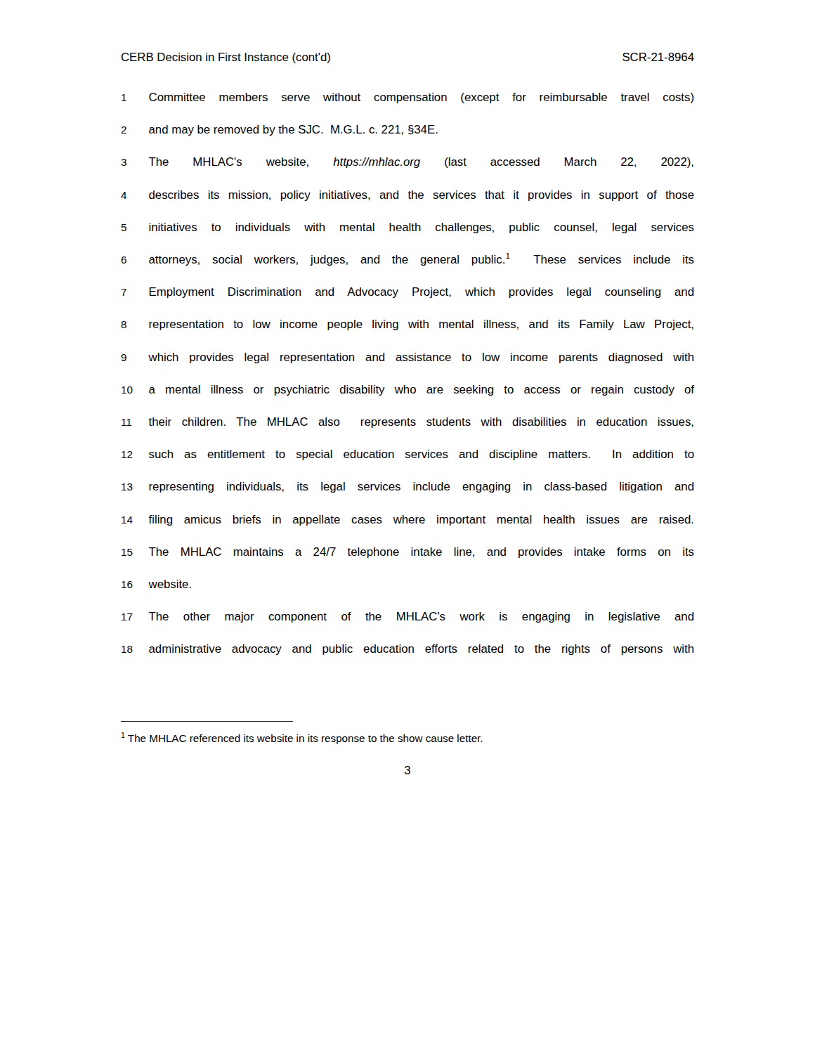CERB Decision in First Instance (cont'd) SCR-21-8964
1 Committee members serve without compensation (except for reimbursable travel costs)
2 and may be removed by the SJC. M.G.L. c. 221, §34E.
3 The MHLAC's website, https://mhlac.org (last accessed March 22, 2022),
4 describes its mission, policy initiatives, and the services that it provides in support of those
5 initiatives to individuals with mental health challenges, public counsel, legal services
6 attorneys, social workers, judges, and the general public.1 These services include its
7 Employment Discrimination and Advocacy Project, which provides legal counseling and
8 representation to low income people living with mental illness, and its Family Law Project,
9 which provides legal representation and assistance to low income parents diagnosed with
10 a mental illness or psychiatric disability who are seeking to access or regain custody of
11 their children. The MHLAC also represents students with disabilities in education issues,
12 such as entitlement to special education services and discipline matters. In addition to
13 representing individuals, its legal services include engaging in class-based litigation and
14 filing amicus briefs in appellate cases where important mental health issues are raised.
15 The MHLAC maintains a 24/7 telephone intake line, and provides intake forms on its
16 website.
17 The other major component of the MHLAC's work is engaging in legislative and
18 administrative advocacy and public education efforts related to the rights of persons with
1 The MHLAC referenced its website in its response to the show cause letter.
3